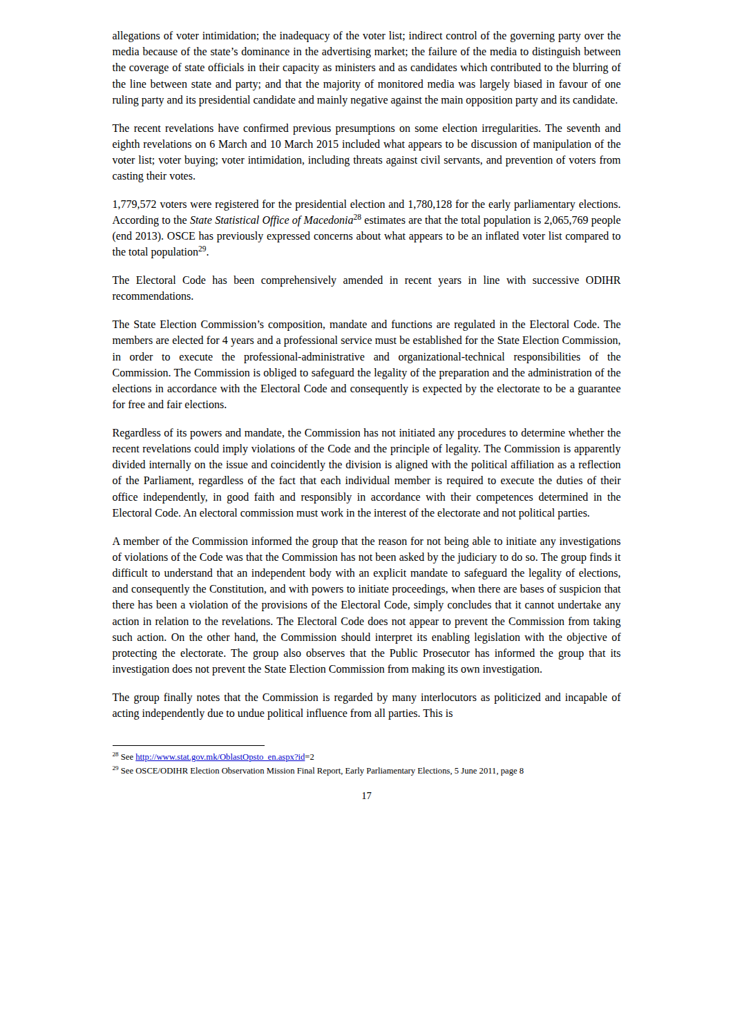allegations of voter intimidation; the inadequacy of the voter list; indirect control of the governing party over the media because of the state’s dominance in the advertising market; the failure of the media to distinguish between the coverage of state officials in their capacity as ministers and as candidates which contributed to the blurring of the line between state and party; and that the majority of monitored media was largely biased in favour of one ruling party and its presidential candidate and mainly negative against the main opposition party and its candidate.
The recent revelations have confirmed previous presumptions on some election irregularities. The seventh and eighth revelations on 6 March and 10 March 2015 included what appears to be discussion of manipulation of the voter list; voter buying; voter intimidation, including threats against civil servants, and prevention of voters from casting their votes.
1,779,572 voters were registered for the presidential election and 1,780,128 for the early parliamentary elections. According to the State Statistical Office of Macedonia28 estimates are that the total population is 2,065,769 people (end 2013). OSCE has previously expressed concerns about what appears to be an inflated voter list compared to the total population29.
The Electoral Code has been comprehensively amended in recent years in line with successive ODIHR recommendations.
The State Election Commission’s composition, mandate and functions are regulated in the Electoral Code. The members are elected for 4 years and a professional service must be established for the State Election Commission, in order to execute the professional-administrative and organizational-technical responsibilities of the Commission. The Commission is obliged to safeguard the legality of the preparation and the administration of the elections in accordance with the Electoral Code and consequently is expected by the electorate to be a guarantee for free and fair elections.
Regardless of its powers and mandate, the Commission has not initiated any procedures to determine whether the recent revelations could imply violations of the Code and the principle of legality. The Commission is apparently divided internally on the issue and coincidently the division is aligned with the political affiliation as a reflection of the Parliament, regardless of the fact that each individual member is required to execute the duties of their office independently, in good faith and responsibly in accordance with their competences determined in the Electoral Code. An electoral commission must work in the interest of the electorate and not political parties.
A member of the Commission informed the group that the reason for not being able to initiate any investigations of violations of the Code was that the Commission has not been asked by the judiciary to do so. The group finds it difficult to understand that an independent body with an explicit mandate to safeguard the legality of elections, and consequently the Constitution, and with powers to initiate proceedings, when there are bases of suspicion that there has been a violation of the provisions of the Electoral Code, simply concludes that it cannot undertake any action in relation to the revelations. The Electoral Code does not appear to prevent the Commission from taking such action. On the other hand, the Commission should interpret its enabling legislation with the objective of protecting the electorate. The group also observes that the Public Prosecutor has informed the group that its investigation does not prevent the State Election Commission from making its own investigation.
The group finally notes that the Commission is regarded by many interlocutors as politicized and incapable of acting independently due to undue political influence from all parties. This is
28 See http://www.stat.gov.mk/OblastOpsto_en.aspx?id=2
29 See OSCE/ODIHR Election Observation Mission Final Report, Early Parliamentary Elections, 5 June 2011, page 8
17